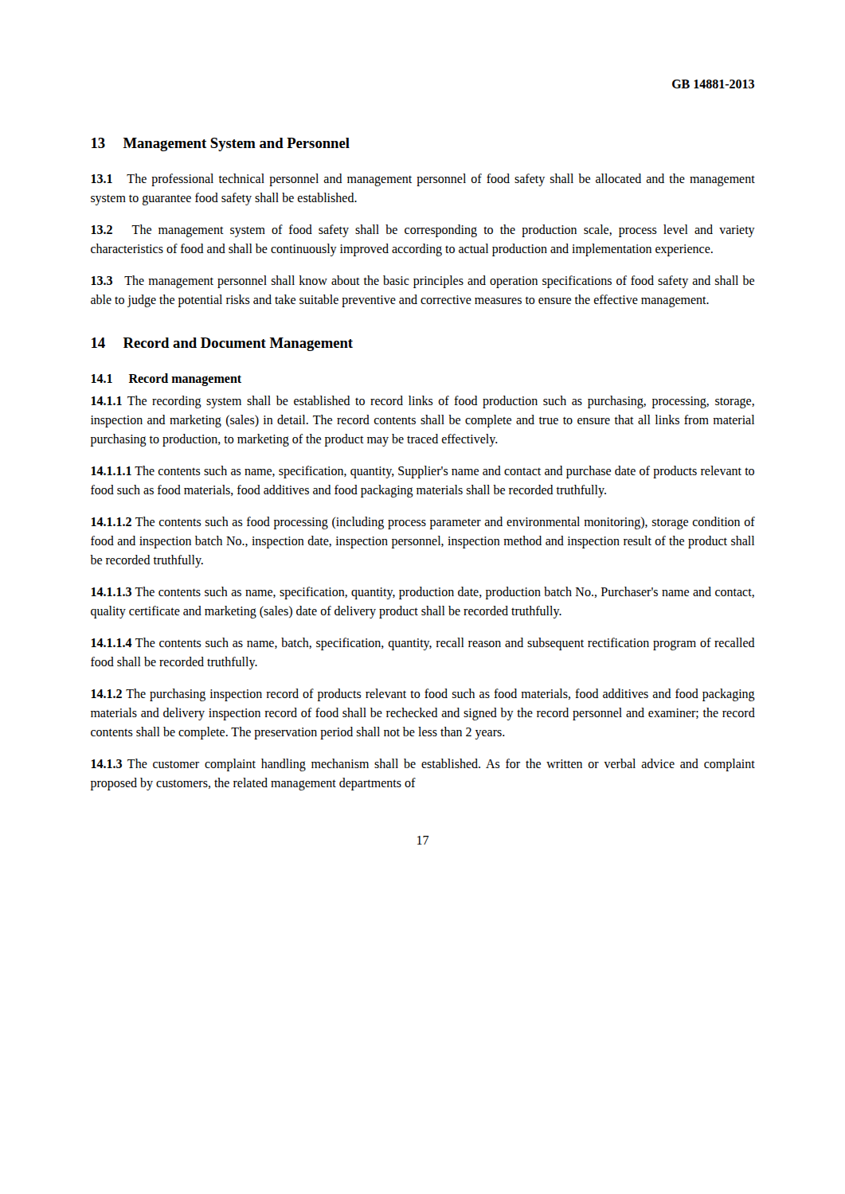GB 14881-2013
13 Management System and Personnel
13.1 The professional technical personnel and management personnel of food safety shall be allocated and the management system to guarantee food safety shall be established.
13.2 The management system of food safety shall be corresponding to the production scale, process level and variety characteristics of food and shall be continuously improved according to actual production and implementation experience.
13.3 The management personnel shall know about the basic principles and operation specifications of food safety and shall be able to judge the potential risks and take suitable preventive and corrective measures to ensure the effective management.
14 Record and Document Management
14.1 Record management
14.1.1 The recording system shall be established to record links of food production such as purchasing, processing, storage, inspection and marketing (sales) in detail. The record contents shall be complete and true to ensure that all links from material purchasing to production, to marketing of the product may be traced effectively.
14.1.1.1 The contents such as name, specification, quantity, Supplier's name and contact and purchase date of products relevant to food such as food materials, food additives and food packaging materials shall be recorded truthfully.
14.1.1.2 The contents such as food processing (including process parameter and environmental monitoring), storage condition of food and inspection batch No., inspection date, inspection personnel, inspection method and inspection result of the product shall be recorded truthfully.
14.1.1.3 The contents such as name, specification, quantity, production date, production batch No., Purchaser's name and contact, quality certificate and marketing (sales) date of delivery product shall be recorded truthfully.
14.1.1.4 The contents such as name, batch, specification, quantity, recall reason and subsequent rectification program of recalled food shall be recorded truthfully.
14.1.2 The purchasing inspection record of products relevant to food such as food materials, food additives and food packaging materials and delivery inspection record of food shall be rechecked and signed by the record personnel and examiner; the record contents shall be complete. The preservation period shall not be less than 2 years.
14.1.3 The customer complaint handling mechanism shall be established. As for the written or verbal advice and complaint proposed by customers, the related management departments of
17